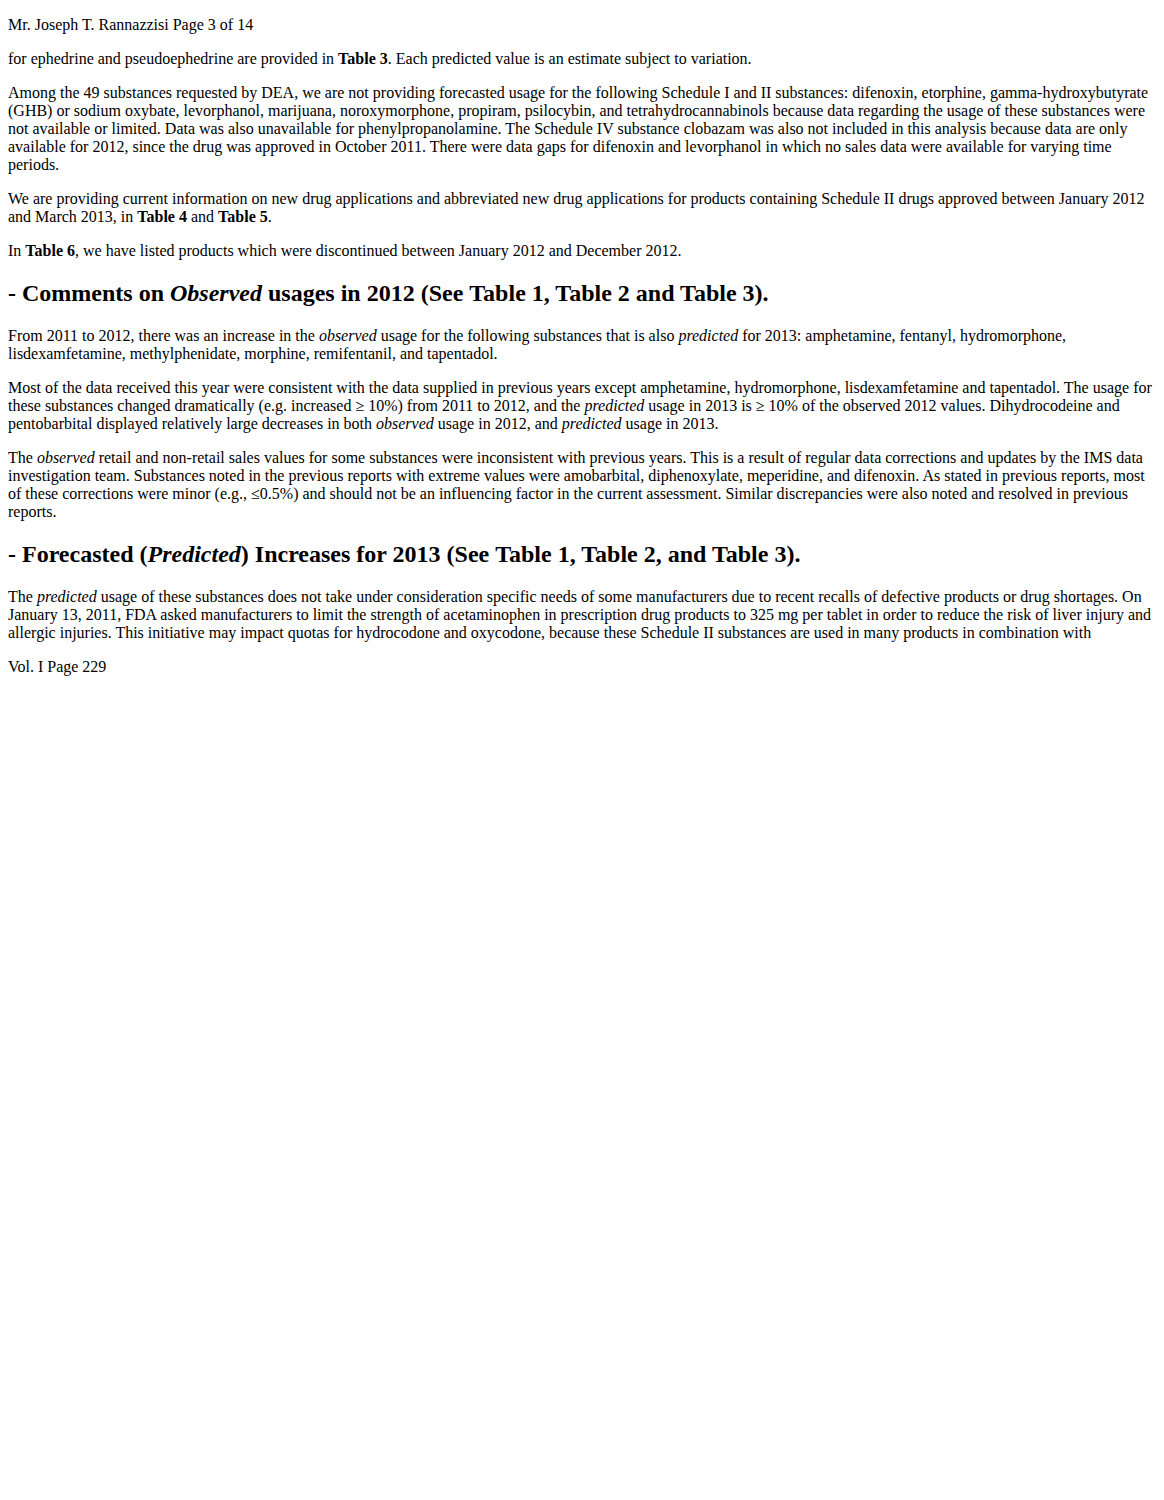Mr. Joseph T. Rannazzisi Page 3 of 14
for ephedrine and pseudoephedrine are provided in Table 3. Each predicted value is an estimate subject to variation.
Among the 49 substances requested by DEA, we are not providing forecasted usage for the following Schedule I and II substances: difenoxin, etorphine, gamma-hydroxybutyrate (GHB) or sodium oxybate, levorphanol, marijuana, noroxymorphone, propiram, psilocybin, and tetrahydrocannabinols because data regarding the usage of these substances were not available or limited. Data was also unavailable for phenylpropanolamine. The Schedule IV substance clobazam was also not included in this analysis because data are only available for 2012, since the drug was approved in October 2011. There were data gaps for difenoxin and levorphanol in which no sales data were available for varying time periods.
We are providing current information on new drug applications and abbreviated new drug applications for products containing Schedule II drugs approved between January 2012 and March 2013, in Table 4 and Table 5.
In Table 6, we have listed products which were discontinued between January 2012 and December 2012.
- Comments on Observed usages in 2012 (See Table 1, Table 2 and Table 3).
From 2011 to 2012, there was an increase in the observed usage for the following substances that is also predicted for 2013: amphetamine, fentanyl, hydromorphone, lisdexamfetamine, methylphenidate, morphine, remifentanil, and tapentadol.
Most of the data received this year were consistent with the data supplied in previous years except amphetamine, hydromorphone, lisdexamfetamine and tapentadol. The usage for these substances changed dramatically (e.g. increased ≥ 10%) from 2011 to 2012, and the predicted usage in 2013 is ≥ 10% of the observed 2012 values. Dihydrocodeine and pentobarbital displayed relatively large decreases in both observed usage in 2012, and predicted usage in 2013.
The observed retail and non-retail sales values for some substances were inconsistent with previous years. This is a result of regular data corrections and updates by the IMS data investigation team. Substances noted in the previous reports with extreme values were amobarbital, diphenoxylate, meperidine, and difenoxin. As stated in previous reports, most of these corrections were minor (e.g., ≤0.5%) and should not be an influencing factor in the current assessment. Similar discrepancies were also noted and resolved in previous reports.
- Forecasted (Predicted) Increases for 2013 (See Table 1, Table 2, and Table 3).
The predicted usage of these substances does not take under consideration specific needs of some manufacturers due to recent recalls of defective products or drug shortages. On January 13, 2011, FDA asked manufacturers to limit the strength of acetaminophen in prescription drug products to 325 mg per tablet in order to reduce the risk of liver injury and allergic injuries. This initiative may impact quotas for hydrocodone and oxycodone, because these Schedule II substances are used in many products in combination with
Vol. I Page 229